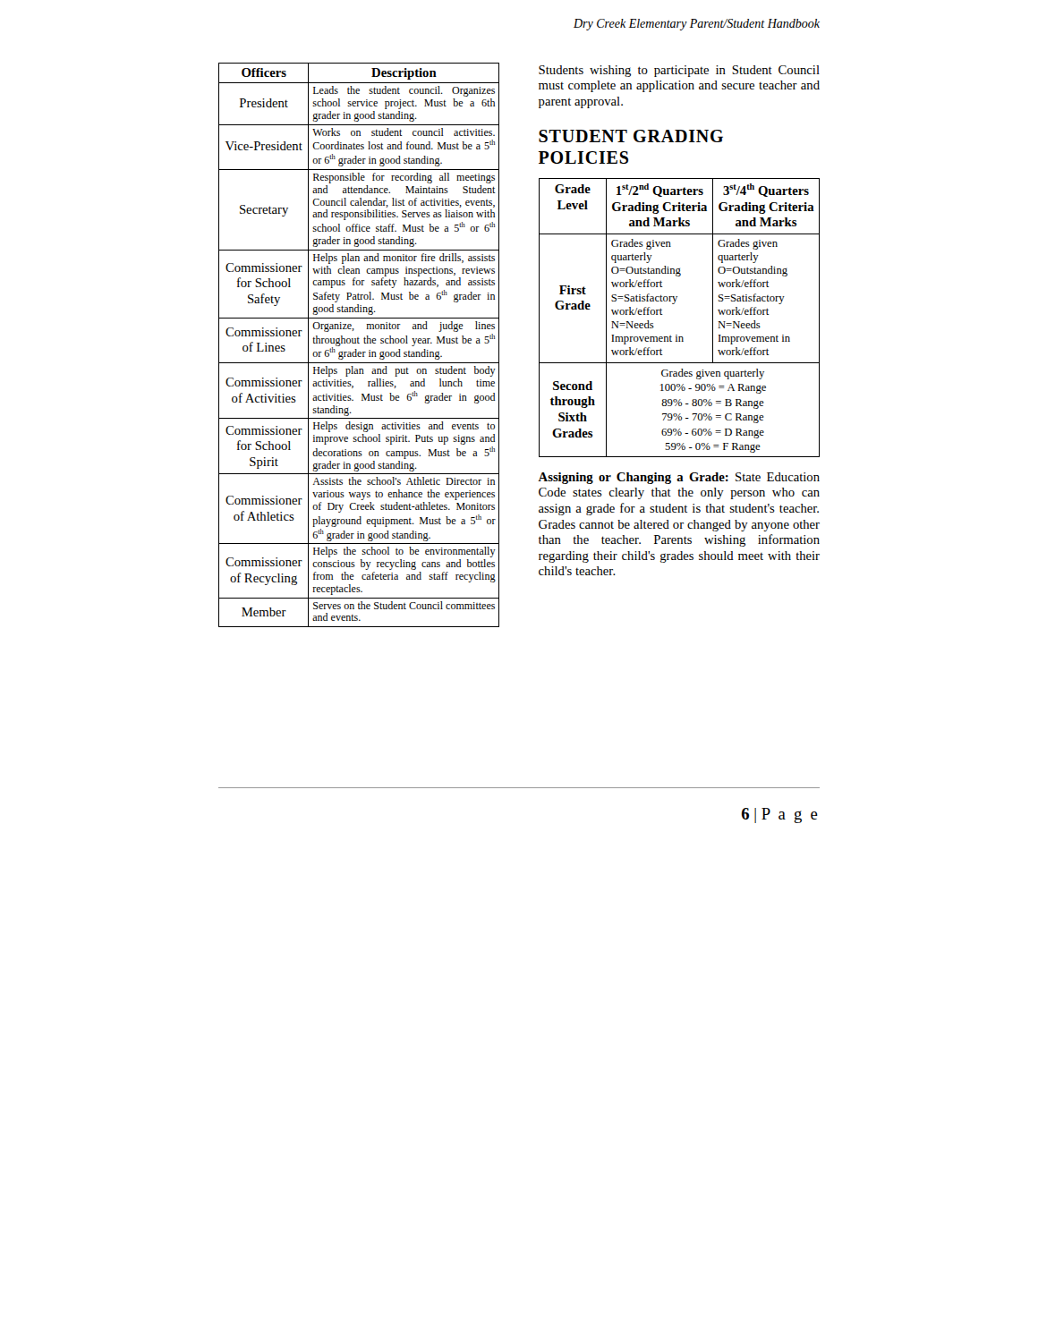Dry Creek Elementary Parent/Student Handbook
| Officers | Description |
| --- | --- |
| President | Leads the student council. Organizes school service project. Must be a 6th grader in good standing. |
| Vice-President | Works on student council activities. Coordinates lost and found. Must be a 5 th or 6 th grader in good standing. |
| Secretary | Responsible for recording all meetings and attendance. Maintains Student Council calendar, list of activities, events, and responsibilities. Serves as liaison with school office staff. Must be a 5 th or 6 th grader in good standing. |
| Commissioner for School Safety | Helps plan and monitor fire drills, assists with clean campus inspections, reviews campus for safety hazards, and assists Safety Patrol. Must be a 6 th grader in good standing. |
| Commissioner of Lines | Organize, monitor and judge lines throughout the school year. Must be a 5 th or 6 th grader in good standing. |
| Commissioner of Activities | Helps plan and put on student body activities, rallies, and lunch time activities. Must be 6 th grader in good standing. |
| Commissioner for School Spirit | Helps design activities and events to improve school spirit. Puts up signs and decorations on campus. Must be a 5 th grader in good standing. |
| Commissioner of Athletics | Assists the school's Athletic Director in various ways to enhance the experiences of Dry Creek student-athletes. Monitors playground equipment. Must be a 5 th or 6 th grader in good standing. |
| Commissioner of Recycling | Helps the school to be environmentally conscious by recycling cans and bottles from the cafeteria and staff recycling receptacles. |
| Member | Serves on the Student Council committees and events. |
Students wishing to participate in Student Council must complete an application and secure teacher and parent approval.
STUDENT GRADING POLICIES
| Grade Level | 1 st /2 nd Quarters Grading Criteria and Marks | 3 st /4 th Quarters Grading Criteria and Marks |
| --- | --- | --- |
| First Grade | Grades given quarterly O=Outstanding work/effort S=Satisfactory work/effort N=Needs Improvement in work/effort | Grades given quarterly O=Outstanding work/effort S=Satisfactory work/effort N=Needs Improvement in work/effort |
| Second through Sixth Grades | Grades given quarterly 100% - 90% = A Range 89% - 80% = B Range 79% - 70% = C Range 69% - 60% = D Range 59% - 0% = F Range |
Assigning or Changing a Grade: State Education Code states clearly that the only person who can assign a grade for a student is that student's teacher. Grades cannot be altered or changed by anyone other than the teacher. Parents wishing information regarding their child's grades should meet with their child's teacher.
6 | P a g e